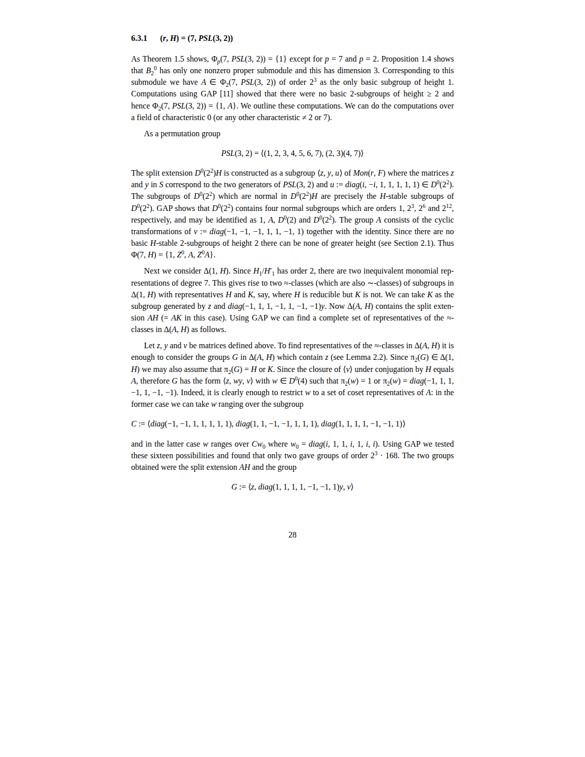6.3.1(r, H) = (7, PSL(3, 2))
As Theorem 1.5 shows, Φp(7, PSL(3, 2)) = {1} except for p = 7 and p = 2. Proposition 1.4 shows that B20 has only one nonzero proper submodule and this has dimension 3. Corresponding to this submodule we have A ∈ Φ2(7, PSL(3, 2)) of order 23 as the only basic subgroup of height 1. Computations using GAP [11] showed that there were no basic 2-subgroups of height ≥ 2 and hence Φ2(7, PSL(3, 2)) = {1, A}. We outline these computations. We can do the computations over a field of characteristic 0 (or any other characteristic ≠ 2 or 7).
As a permutation group
PSL(3, 2) = ⟨(1, 2, 3, 4, 5, 6, 7), (2, 3)(4, 7)⟩
The split extension D0(22)H is constructed as a subgroup ⟨z, y, u⟩ of Mon(r, F) where the matrices z and y in S correspond to the two generators of PSL(3, 2) and u := diag(i, −i, 1, 1, 1, 1, 1) ∈ D0(22). The subgroups of D0(22) which are normal in D0(22)H are precisely the H-stable subgroups of D0(22). GAP shows that D0(22) contains four normal subgroups which are orders 1, 23, 26 and 212, respectively, and may be identified as 1, A, D0(2) and D0(22). The group A consists of the cyclic transformations of v := diag(−1, −1, −1, 1, 1, −1, 1) together with the identity. Since there are no basic H-stable 2-subgroups of height 2 there can be none of greater height (see Section 2.1). Thus Φ(7, H) = {1, Z0, A, Z0A}.
Next we consider Δ(1, H). Since H1/H′1 has order 2, there are two inequivalent monomial representations of degree 7. This gives rise to two ≈-classes (which are also ∼-classes) of subgroups in Δ(1, H) with representatives H and K, say, where H is reducible but K is not. We can take K as the subgroup generated by z and diag(−1, 1, 1, −1, 1, −1, −1)y. Now Δ(A, H) contains the split extension AH (= AK in this case). Using GAP we can find a complete set of representatives of the ≈-classes in Δ(A, H) as follows.
Let z, y and v be matrices defined above. To find representatives of the ≈-classes in Δ(A, H) it is enough to consider the groups G in Δ(A, H) which contain z (see Lemma 2.2). Since π2(G) ∈ Δ(1, H) we may also assume that π2(G) = H or K. Since the closure of ⟨v⟩ under conjugation by H equals A, therefore G has the form ⟨z, wy, v⟩ with w ∈ D0(4) such that π2(w) = 1 or π2(w) = diag(−1, 1, 1, −1, 1, −1, −1). Indeed, it is clearly enough to restrict w to a set of coset representatives of A: in the former case we can take w ranging over the subgroup
C := ⟨diag(−1, −1, 1, 1, 1, 1, 1), diag(1, 1, −1, −1, 1, 1, 1), diag(1, 1, 1, 1, −1, −1, 1)⟩
and in the latter case w ranges over Cw0 where w0 = diag(i, 1, 1, i, 1, i, i). Using GAP we tested these sixteen possibilities and found that only two gave groups of order 23 · 168. The two groups obtained were the split extension AH and the group
G := ⟨z, diag(1, 1, 1, 1, −1, −1, 1)y, v⟩
28